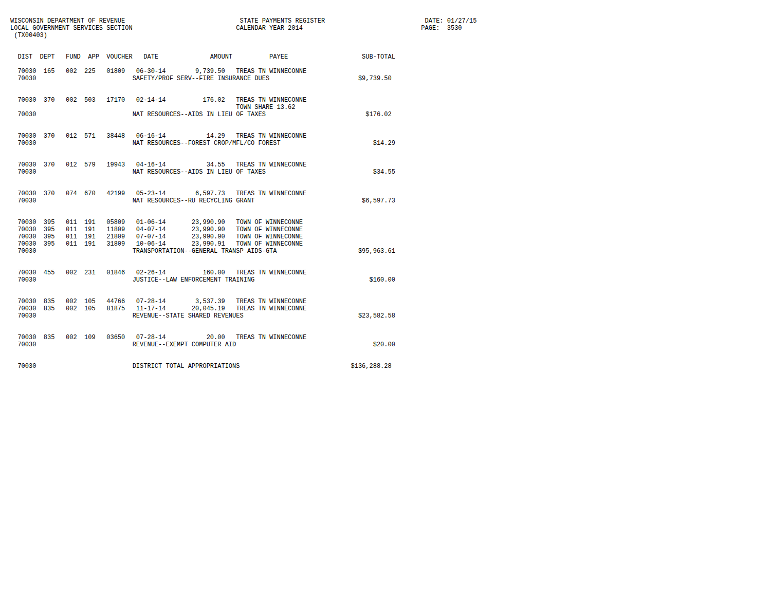WISCONSIN DEPARTMENT OF REVENUE STATE PAYMENTS REGISTER DATE: 01/27/15 LOCAL GOVERNMENT SERVICES SECTION CALENDAR YEAR 2014 PAGE: 3530 (TX00403) DIST DEPT FUND APP VOUCHER DATE AMOUNT PAYEE SUB-TOTAL 70030 165 002 225 01809 06-30-14 9,739.50 TREAS TN WINNECONNE 70030 SAFETY/PROF SERV--FIRE INSURANCE DUES $9,739.50 70030 370 002 503 17170 02-14-14 176.02 TREAS TN WINNECONNE TOWN SHARE 13.62 70030 NAT RESOURCES--AIDS IN LIEU OF TAXES $176.02 70030 370 012 571 38448 06-16-14 14.29 TREAS TN WINNECONNE 70030 NAT RESOURCES--FOREST CROP/MFL/CO FOREST $14.29 70030 370 012 579 19943 04-16-14 34.55 TREAS TN WINNECONNE 70030 NAT RESOURCES--AIDS IN LIEU OF TAXES $34.55 70030 370 074 670 42199 05-23-14 6,597.73 TREAS TN WINNECONNE 70030 NAT RESOURCES--RU RECYCLING GRANT $6,597.73 70030 395 011 191 05809 01-06-14 23,990.90 TOWN OF WINNECONNE 70030 395 011 191 11809 04-07-14 23,990.90 TOWN OF WINNECONNE 70030 395 011 191 21809 07-07-14 23,990.90 TOWN OF WINNECONNE 70030 395 011 191 31809 10-06-14 23,990.91 TOWN OF WINNECONNE 70030 TRANSPORTATION--GENERAL TRANSP AIDS-GTA $95,963.61 70030 455 002 231 01846 02-26-14 160.00 TREAS TN WINNECONNE 70030 JUSTICE--LAW ENFORCEMENT TRAINING $160.00 70030 835 002 105 44766 07-28-14 3,537.39 TREAS TN WINNECONNE 70030 835 002 105 81875 11-17-14 20,045.19 TREAS TN WINNECONNE 70030 REVENUE--STATE SHARED REVENUES $23,582.58 70030 835 002 109 03650 07-28-14 20.00 TREAS TN WINNECONNE 70030 REVENUE--EXEMPT COMPUTER AID $20.00 70030 DISTRICT TOTAL APPROPRIATIONS $136,288.28